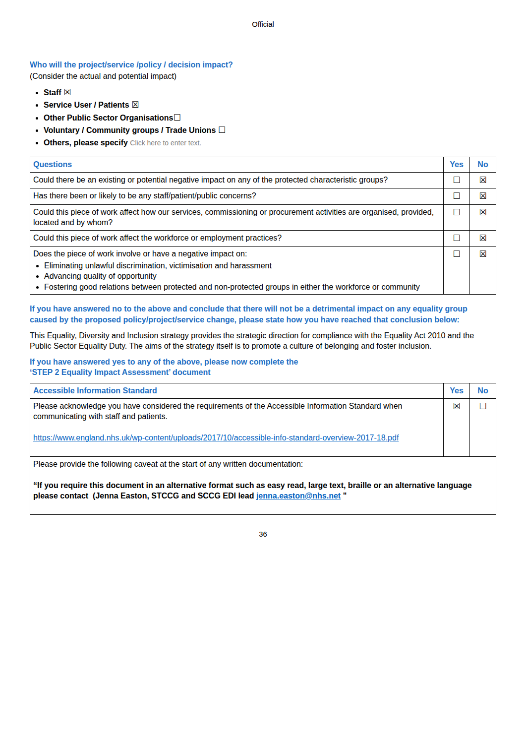Official
Who will the project/service /policy / decision impact?
(Consider the actual and potential impact)
Staff ☒
Service User / Patients ☒
Other Public Sector Organisations☐
Voluntary / Community groups / Trade Unions ☐
Others, please specify Click here to enter text.
| Questions | Yes | No |
| --- | --- | --- |
| Could there be an existing or potential negative impact on any of the protected characteristic groups? | ☐ | ☒ |
| Has there been or likely to be any staff/patient/public concerns? | ☐ | ☒ |
| Could this piece of work affect how our services, commissioning or procurement activities are organised, provided, located and by whom? | ☐ | ☒ |
| Could this piece of work affect the workforce or employment practices? | ☐ | ☒ |
| Does the piece of work involve or have a negative impact on: Eliminating unlawful discrimination, victimisation and harassment Advancing quality of opportunity Fostering good relations between protected and non-protected groups in either the workforce or community | ☐ | ☒ |
If you have answered no to the above and conclude that there will not be a detrimental impact on any equality group caused by the proposed policy/project/service change, please state how you have reached that conclusion below:
This Equality, Diversity and Inclusion strategy provides the strategic direction for compliance with the Equality Act 2010 and the Public Sector Equality Duty. The aims of the strategy itself is to promote a culture of belonging and foster inclusion.
If you have answered yes to any of the above, please now complete the
‘STEP 2 Equality Impact Assessment’ document
| Accessible Information Standard | Yes | No |
| --- | --- | --- |
| Please acknowledge you have considered the requirements of the Accessible Information Standard when communicating with staff and patients. https://www.england.nhs.uk/wp-content/uploads/2017/10/accessible-info-standard-overview-2017-18.pdf | ☒ | ☐ |
| Please provide the following caveat at the start of any written documentation: “If you require this document in an alternative format such as easy read, large text, braille or an alternative language please contact (Jenna Easton, STCCG and SCCG EDI lead jenna.easton@nhs.net " |
36